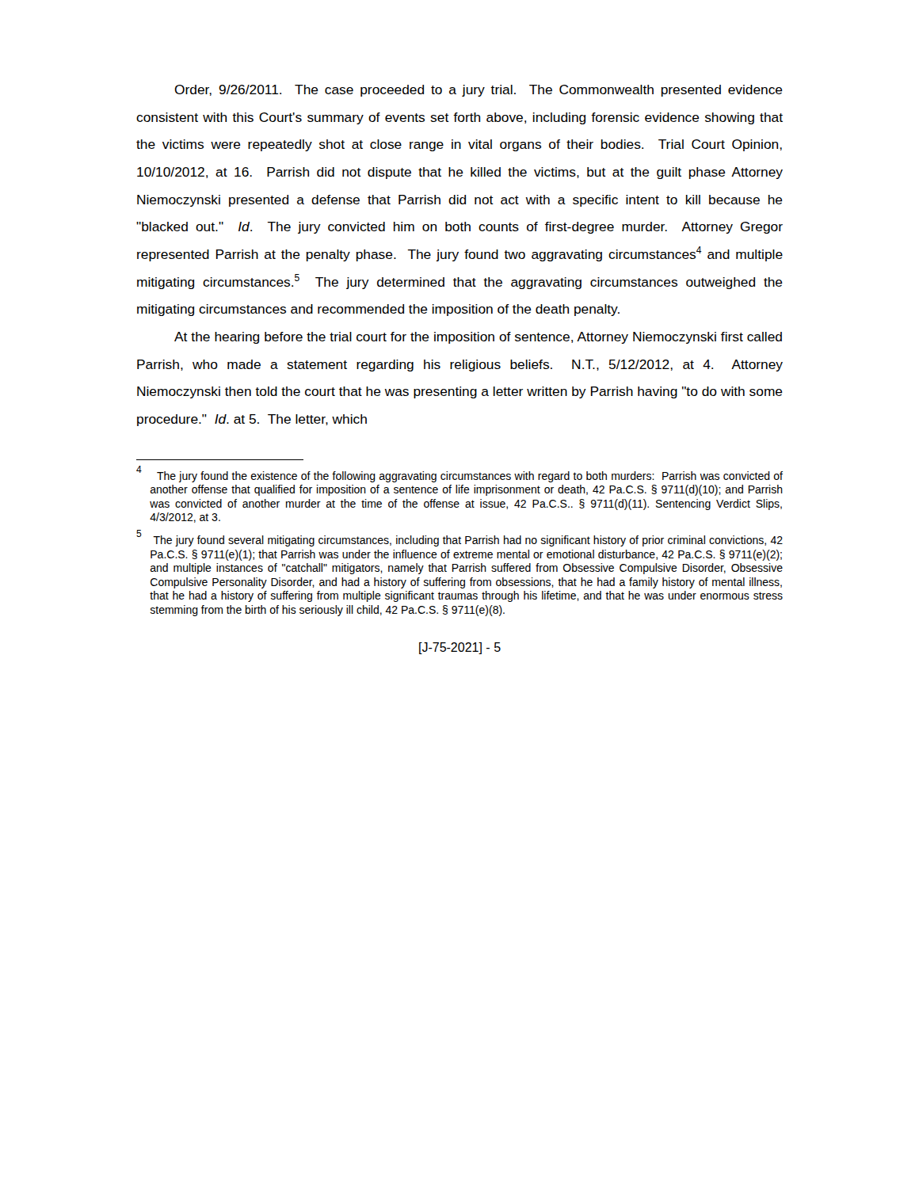Order, 9/26/2011. The case proceeded to a jury trial. The Commonwealth presented evidence consistent with this Court's summary of events set forth above, including forensic evidence showing that the victims were repeatedly shot at close range in vital organs of their bodies. Trial Court Opinion, 10/10/2012, at 16. Parrish did not dispute that he killed the victims, but at the guilt phase Attorney Niemoczynski presented a defense that Parrish did not act with a specific intent to kill because he "blacked out." Id. The jury convicted him on both counts of first-degree murder. Attorney Gregor represented Parrish at the penalty phase. The jury found two aggravating circumstances4 and multiple mitigating circumstances.5 The jury determined that the aggravating circumstances outweighed the mitigating circumstances and recommended the imposition of the death penalty.
At the hearing before the trial court for the imposition of sentence, Attorney Niemoczynski first called Parrish, who made a statement regarding his religious beliefs. N.T., 5/12/2012, at 4. Attorney Niemoczynski then told the court that he was presenting a letter written by Parrish having "to do with some procedure." Id. at 5. The letter, which
4 The jury found the existence of the following aggravating circumstances with regard to both murders: Parrish was convicted of another offense that qualified for imposition of a sentence of life imprisonment or death, 42 Pa.C.S. § 9711(d)(10); and Parrish was convicted of another murder at the time of the offense at issue, 42 Pa.C.S.. § 9711(d)(11). Sentencing Verdict Slips, 4/3/2012, at 3.
5 The jury found several mitigating circumstances, including that Parrish had no significant history of prior criminal convictions, 42 Pa.C.S. § 9711(e)(1); that Parrish was under the influence of extreme mental or emotional disturbance, 42 Pa.C.S. § 9711(e)(2); and multiple instances of "catchall" mitigators, namely that Parrish suffered from Obsessive Compulsive Disorder, Obsessive Compulsive Personality Disorder, and had a history of suffering from obsessions, that he had a family history of mental illness, that he had a history of suffering from multiple significant traumas through his lifetime, and that he was under enormous stress stemming from the birth of his seriously ill child, 42 Pa.C.S. § 9711(e)(8).
[J-75-2021] - 5